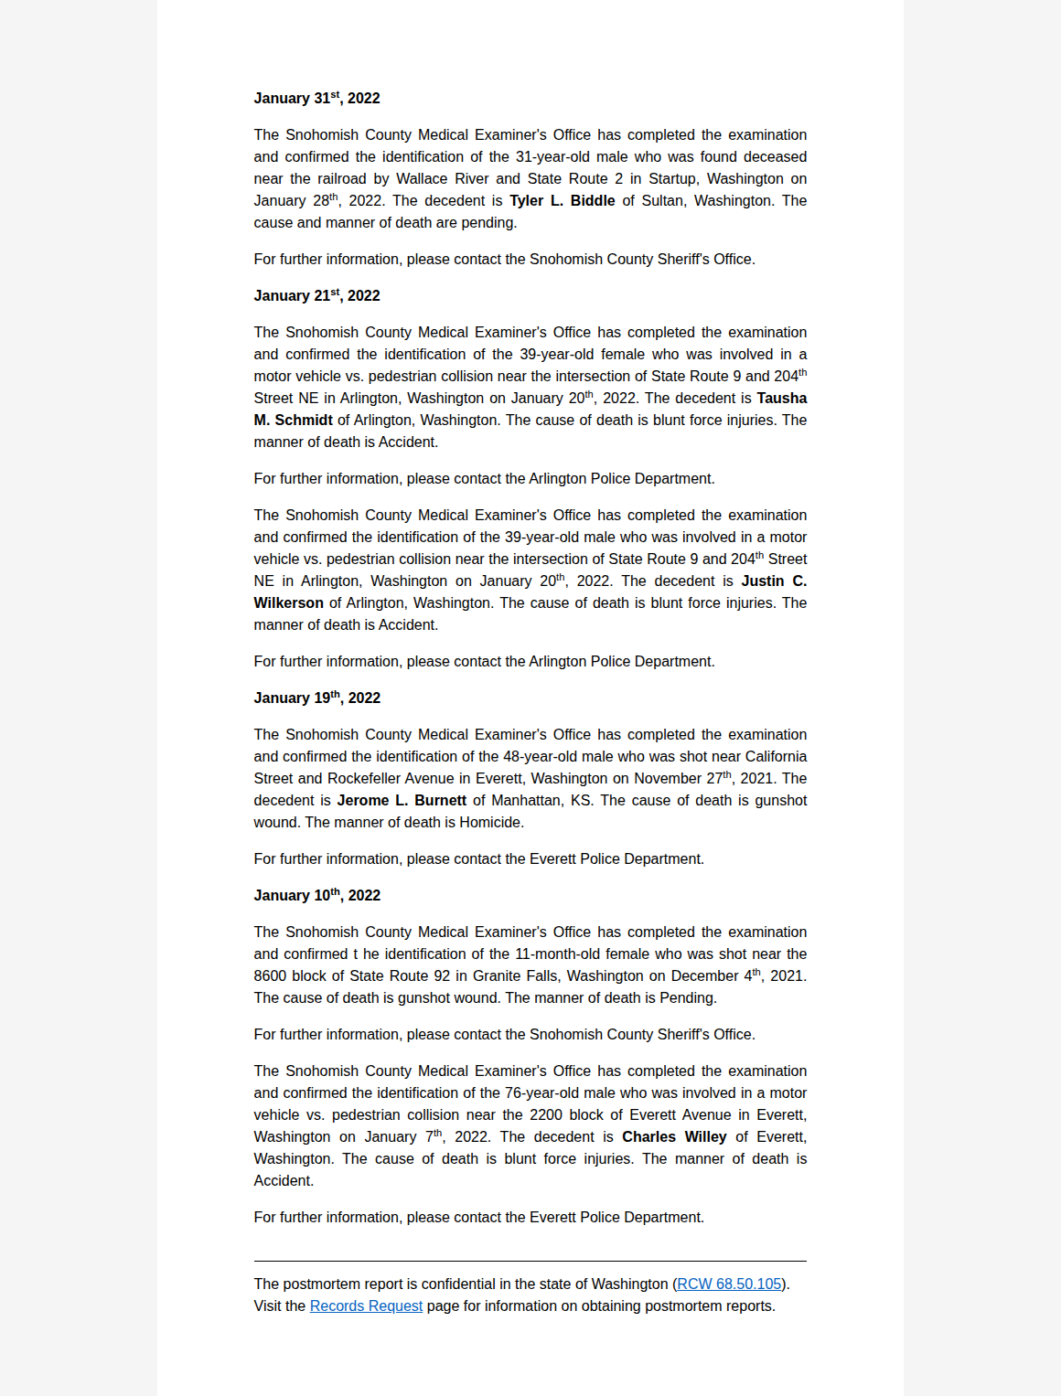January 31st, 2022
The Snohomish County Medical Examiner's Office has completed the examination and confirmed the identification of the 31-year-old male who was found deceased near the railroad by Wallace River and State Route 2 in Startup, Washington on January 28th, 2022. The decedent is Tyler L. Biddle of Sultan, Washington. The cause and manner of death are pending.
For further information, please contact the Snohomish County Sheriff's Office.
January 21st, 2022
The Snohomish County Medical Examiner's Office has completed the examination and confirmed the identification of the 39-year-old female who was involved in a motor vehicle vs. pedestrian collision near the intersection of State Route 9 and 204th Street NE in Arlington, Washington on January 20th, 2022. The decedent is Tausha M. Schmidt of Arlington, Washington. The cause of death is blunt force injuries. The manner of death is Accident.
For further information, please contact the Arlington Police Department.
The Snohomish County Medical Examiner's Office has completed the examination and confirmed the identification of the 39-year-old male who was involved in a motor vehicle vs. pedestrian collision near the intersection of State Route 9 and 204th Street NE in Arlington, Washington on January 20th, 2022. The decedent is Justin C. Wilkerson of Arlington, Washington. The cause of death is blunt force injuries. The manner of death is Accident.
For further information, please contact the Arlington Police Department.
January 19th, 2022
The Snohomish County Medical Examiner's Office has completed the examination and confirmed the identification of the 48-year-old male who was shot near California Street and Rockefeller Avenue in Everett, Washington on November 27th, 2021. The decedent is Jerome L. Burnett of Manhattan, KS. The cause of death is gunshot wound. The manner of death is Homicide.
For further information, please contact the Everett Police Department.
January 10th, 2022
The Snohomish County Medical Examiner's Office has completed the examination and confirmed t he identification of the 11-month-old female who was shot near the 8600 block of State Route 92 in Granite Falls, Washington on December 4th, 2021. The cause of death is gunshot wound. The manner of death is Pending.
For further information, please contact the Snohomish County Sheriff's Office.
The Snohomish County Medical Examiner's Office has completed the examination and confirmed the identification of the 76-year-old male who was involved in a motor vehicle vs. pedestrian collision near the 2200 block of Everett Avenue in Everett, Washington on January 7th, 2022. The decedent is Charles Willey of Everett, Washington. The cause of death is blunt force injuries. The manner of death is Accident.
For further information, please contact the Everett Police Department.
The postmortem report is confidential in the state of Washington (RCW 68.50.105). Visit the Records Request page for information on obtaining postmortem reports.